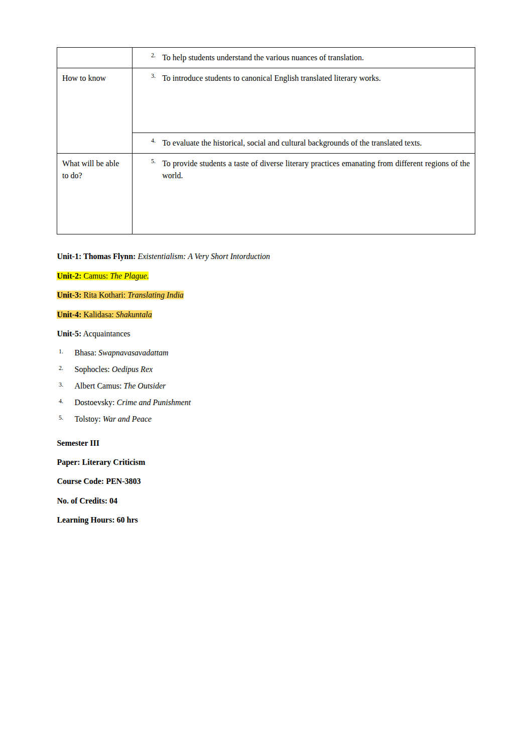| | 2. | To help students understand the various nuances of translation. |
| How to know | 3. | To introduce students to canonical English translated literary works. |
| 4. | To evaluate the historical, social and cultural backgrounds of the translated texts. |
| What will be able to do? | 5. | To provide students a taste of diverse literary practices emanating from different regions of the world. |
Unit-1: Thomas Flynn: Existentialism: A Very Short Intorduction
Unit-2: Camus: The Plague.
Unit-3: Rita Kothari: Translating India
Unit-4: Kalidasa: Shakuntala
Unit-5: Acquaintances
1. Bhasa: Swapnavasavadattam
2. Sophocles: Oedipus Rex
3. Albert Camus: The Outsider
4. Dostoevsky: Crime and Punishment
5. Tolstoy: War and Peace
Semester III
Paper: Literary Criticism
Course Code: PEN-3803
No. of Credits: 04
Learning Hours: 60 hrs